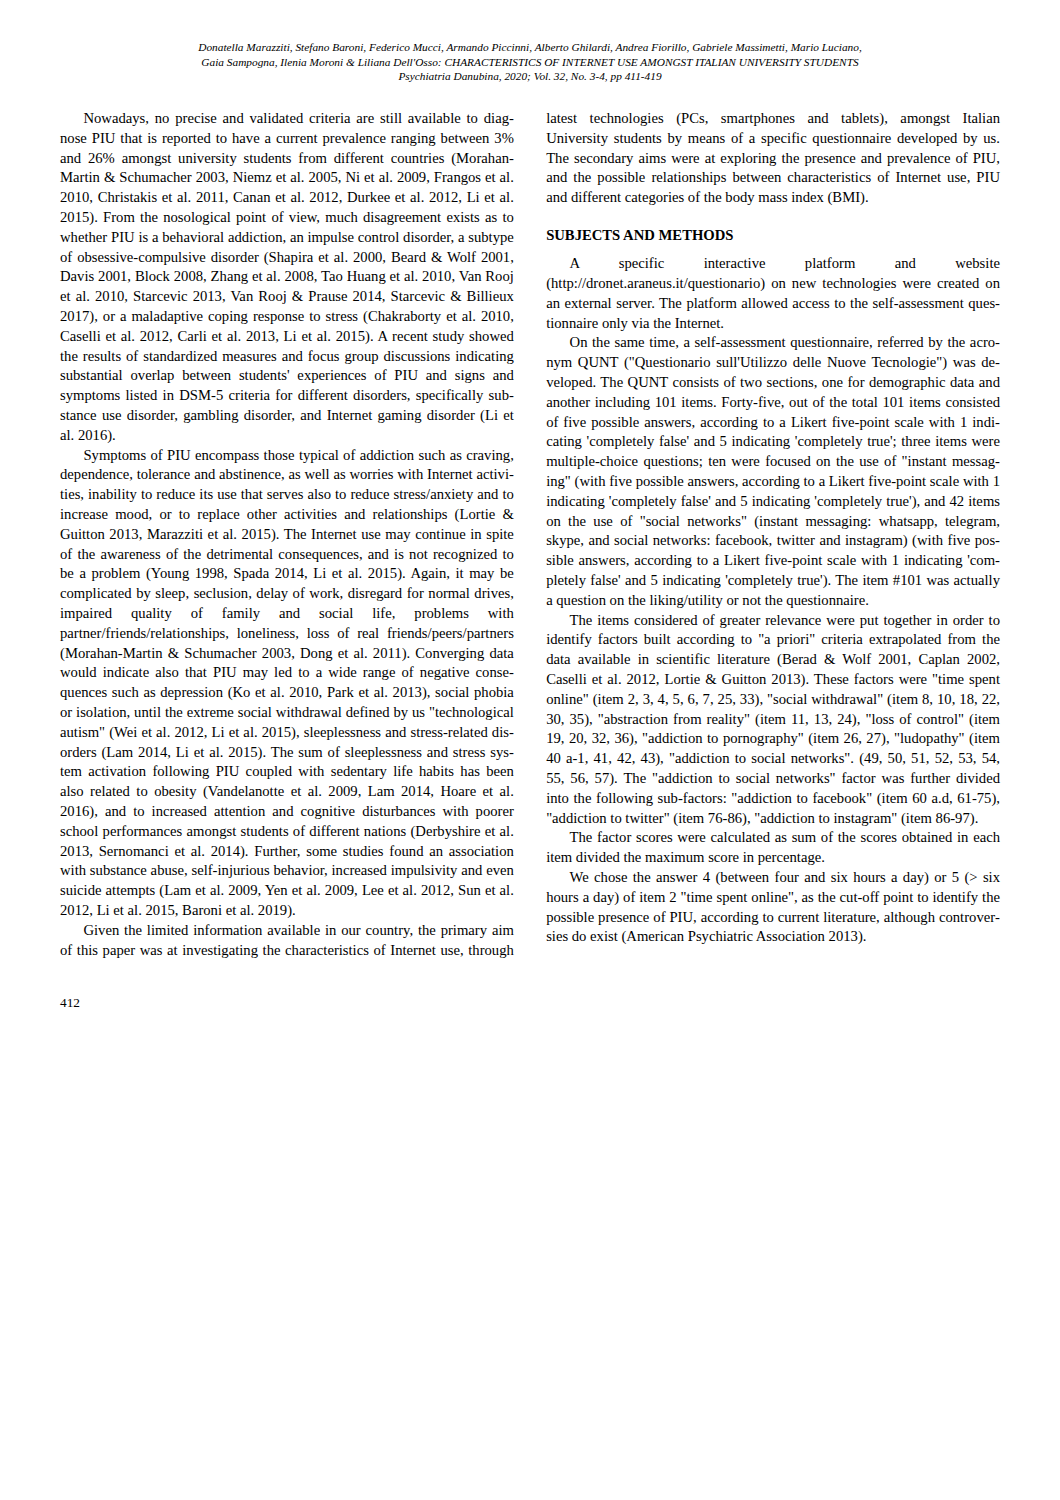Donatella Marazziti, Stefano Baroni, Federico Mucci, Armando Piccinni, Alberto Ghilardi, Andrea Fiorillo, Gabriele Massimetti, Mario Luciano,
Gaia Sampogna, Ilenia Moroni & Liliana Dell'Osso: CHARACTERISTICS OF INTERNET USE AMONGST ITALIAN UNIVERSITY STUDENTS
Psychiatria Danubina, 2020; Vol. 32, No. 3-4, pp 411-419
Nowadays, no precise and validated criteria are still available to diagnose PIU that is reported to have a current prevalence ranging between 3% and 26% amongst university students from different countries (Morahan-Martin & Schumacher 2003, Niemz et al. 2005, Ni et al. 2009, Frangos et al. 2010, Christakis et al. 2011, Canan et al. 2012, Durkee et al. 2012, Li et al. 2015). From the nosological point of view, much disagreement exists as to whether PIU is a behavioral addiction, an impulse control disorder, a subtype of obsessive-compulsive disorder (Shapira et al. 2000, Beard & Wolf 2001, Davis 2001, Block 2008, Zhang et al. 2008, Tao Huang et al. 2010, Van Rooj et al. 2010, Starcevic 2013, Van Rooj & Prause 2014, Starcevic & Billieux 2017), or a maladaptive coping response to stress (Chakraborty et al. 2010, Caselli et al. 2012, Carli et al. 2013, Li et al. 2015). A recent study showed the results of standardized measures and focus group discussions indicating substantial overlap between students' experiences of PIU and signs and symptoms listed in DSM-5 criteria for different disorders, specifically substance use disorder, gambling disorder, and Internet gaming disorder (Li et al. 2016).
Symptoms of PIU encompass those typical of addiction such as craving, dependence, tolerance and abstinence, as well as worries with Internet activities, inability to reduce its use that serves also to reduce stress/anxiety and to increase mood, or to replace other activities and relationships (Lortie & Guitton 2013, Marazziti et al. 2015). The Internet use may continue in spite of the awareness of the detrimental consequences, and is not recognized to be a problem (Young 1998, Spada 2014, Li et al. 2015). Again, it may be complicated by sleep, seclusion, delay of work, disregard for normal drives, impaired quality of family and social life, problems with partner/friends/relationships, loneliness, loss of real friends/peers/partners (Morahan-Martin & Schumacher 2003, Dong et al. 2011). Converging data would indicate also that PIU may led to a wide range of negative consequences such as depression (Ko et al. 2010, Park et al. 2013), social phobia or isolation, until the extreme social withdrawal defined by us "technological autism" (Wei et al. 2012, Li et al. 2015), sleeplessness and stress-related disorders (Lam 2014, Li et al. 2015). The sum of sleeplessness and stress system activation following PIU coupled with sedentary life habits has been also related to obesity (Vandelanotte et al. 2009, Lam 2014, Hoare et al. 2016), and to increased attention and cognitive disturbances with poorer school performances amongst students of different nations (Derbyshire et al. 2013, Sernomanci et al. 2014). Further, some studies found an association with substance abuse, self-injurious behavior, increased impulsivity and even suicide attempts (Lam et al. 2009, Yen et al. 2009, Lee et al. 2012, Sun et al. 2012, Li et al. 2015, Baroni et al. 2019).
Given the limited information available in our country, the primary aim of this paper was at investigating the characteristics of Internet use, through latest technologies (PCs, smartphones and tablets), amongst Italian University students by means of a specific questionnaire developed by us. The secondary aims were at exploring the presence and prevalence of PIU, and the possible relationships between characteristics of Internet use, PIU and different categories of the body mass index (BMI).
SUBJECTS AND METHODS
A specific interactive platform and website (http://dronet.araneus.it/questionario) on new technologies were created on an external server. The platform allowed access to the self-assessment questionnaire only via the Internet.
On the same time, a self-assessment questionnaire, referred by the acronym QUNT ("Questionario sull'Utilizzo delle Nuove Tecnologie") was developed. The QUNT consists of two sections, one for demographic data and another including 101 items. Forty-five, out of the total 101 items consisted of five possible answers, according to a Likert five-point scale with 1 indicating 'completely false' and 5 indicating 'completely true'; three items were multiple-choice questions; ten were focused on the use of "instant messaging" (with five possible answers, according to a Likert five-point scale with 1 indicating 'completely false' and 5 indicating 'completely true'), and 42 items on the use of "social networks" (instant messaging: whatsapp, telegram, skype, and social networks: facebook, twitter and instagram) (with five possible answers, according to a Likert five-point scale with 1 indicating 'completely false' and 5 indicating 'completely true'). The item #101 was actually a question on the liking/utility or not the questionnaire.
The items considered of greater relevance were put together in order to identify factors built according to "a priori" criteria extrapolated from the data available in scientific literature (Berad & Wolf 2001, Caplan 2002, Caselli et al. 2012, Lortie & Guitton 2013). These factors were "time spent online" (item 2, 3, 4, 5, 6, 7, 25, 33), "social withdrawal" (item 8, 10, 18, 22, 30, 35), "abstraction from reality" (item 11, 13, 24), "loss of control" (item 19, 20, 32, 36), "addiction to pornography" (item 26, 27), "ludopathy" (item 40 a-1, 41, 42, 43), "addiction to social networks". (49, 50, 51, 52, 53, 54, 55, 56, 57). The "addiction to social networks" factor was further divided into the following sub-factors: "addiction to facebook" (item 60 a.d, 61-75), "addiction to twitter" (item 76-86), "addiction to instagram" (item 86-97).
The factor scores were calculated as sum of the scores obtained in each item divided the maximum score in percentage.
We chose the answer 4 (between four and six hours a day) or 5 (> six hours a day) of item 2 "time spent online", as the cut-off point to identify the possible presence of PIU, according to current literature, although controversies do exist (American Psychiatric Association 2013).
412